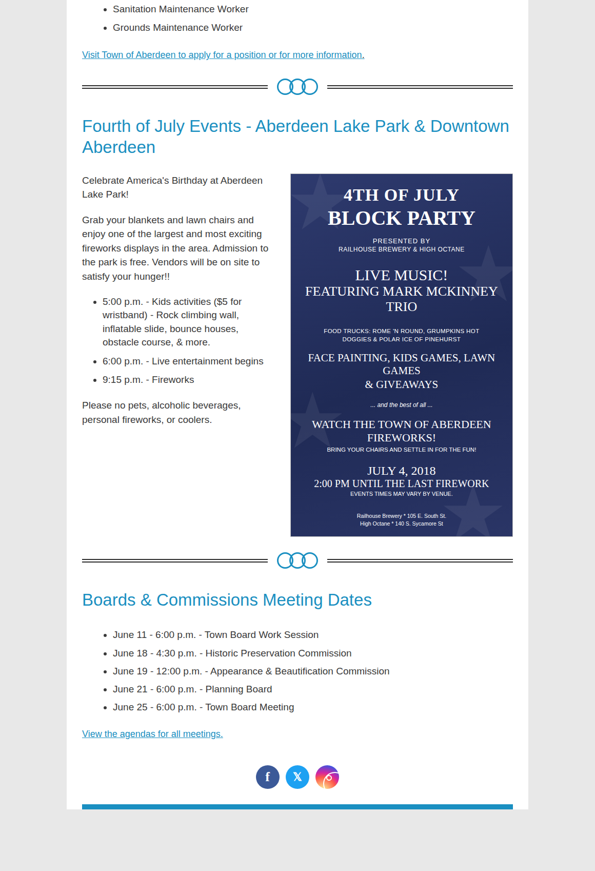Sanitation Maintenance Worker
Grounds Maintenance Worker
Visit Town of Aberdeen to apply for a position or for more information.
Fourth of July Events - Aberdeen Lake Park & Downtown Aberdeen
Celebrate America's Birthday at Aberdeen Lake Park!
Grab your blankets and lawn chairs and enjoy one of the largest and most exciting fireworks displays in the area. Admission to the park is free. Vendors will be on site to satisfy your hunger!!
5:00 p.m. - Kids activities ($5 for wristband) - Rock climbing wall, inflatable slide, bounce houses, obstacle course, & more.
6:00 p.m. - Live entertainment begins
9:15 p.m. - Fireworks
Please no pets, alcoholic beverages, personal fireworks, or coolers.
★
★
★
★
4TH OF JULY
BLOCK PARTY
PRESENTED BY
RAILHOUSE BREWERY & HIGH OCTANE
LIVE MUSIC!
FEATURING MARK MCKINNEY TRIO
FOOD TRUCKS: ROME 'N ROUND, GRUMPKINS HOT
DOGGIES & POLAR ICE OF PINEHURST
FACE PAINTING, KIDS GAMES, LAWN GAMES
& GIVEAWAYS
... and the best of all ...
WATCH THE TOWN OF ABERDEEN FIREWORKS!
BRING YOUR CHAIRS AND SETTLE IN FOR THE FUN!
JULY 4, 2018
2:00 PM UNTIL THE LAST FIREWORK
EVENTS TIMES MAY VARY BY VENUE.
Railhouse Brewery * 105 E. South St.
High Octane * 140 S. Sycamore St
Boards & Commissions Meeting Dates
June 11 - 6:00 p.m. - Town Board Work Session
June 18 - 4:30 p.m. - Historic Preservation Commission
June 19 - 12:00 p.m. - Appearance & Beautification Commission
June 21 - 6:00 p.m. - Planning Board
June 25 - 6:00 p.m. - Town Board Meeting
View the agendas for all meetings.
f 𝕏